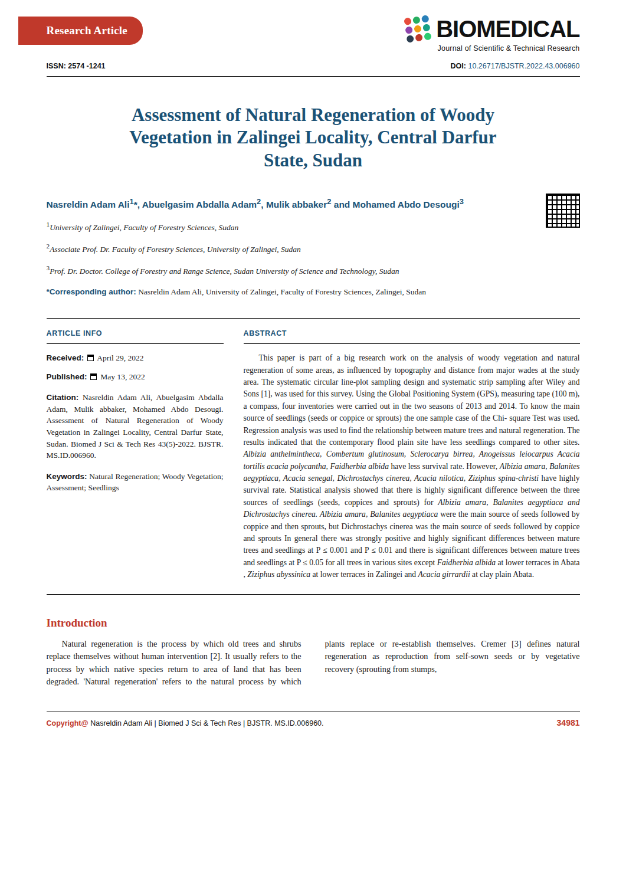Research Article
BIOMEDICAL
Journal of Scientific & Technical Research
ISSN: 2574 -1241
DOI: 10.26717/BJSTR.2022.43.006960
Assessment of Natural Regeneration of Woody
Vegetation in Zalingei Locality, Central Darfur
State, Sudan
Nasreldin Adam Ali1*, Abuelgasim Abdalla Adam2, Mulik abbaker2 and Mohamed Abdo Desougi3
1University of Zalingei, Faculty of Forestry Sciences, Sudan
2Associate Prof. Dr. Faculty of Forestry Sciences, University of Zalingei, Sudan
3Prof. Dr. Doctor. College of Forestry and Range Science, Sudan University of Science and Technology, Sudan
*Corresponding author: Nasreldin Adam Ali, University of Zalingei, Faculty of Forestry Sciences, Zalingei, Sudan
ARTICLE INFO
Received: April 29, 2022
Published: May 13, 2022
Citation: Nasreldin Adam Ali, Abuelgasim Abdalla Adam, Mulik abbaker, Mohamed Abdo Desougi. Assessment of Natural Regeneration of Woody Vegetation in Zalingei Locality, Central Darfur State, Sudan. Biomed J Sci & Tech Res 43(5)-2022. BJSTR. MS.ID.006960.
Keywords: Natural Regeneration; Woody Vegetation; Assessment; Seedlings
ABSTRACT
This paper is part of a big research work on the analysis of woody vegetation and natural regeneration of some areas, as influenced by topography and distance from major wades at the study area. The systematic circular line-plot sampling design and systematic strip sampling after Wiley and Sons [1], was used for this survey. Using the Global Positioning System (GPS), measuring tape (100 m), a compass, four inventories were carried out in the two seasons of 2013 and 2014. To know the main source of seedlings (seeds or coppice or sprouts) the one sample case of the Chi- square Test was used. Regression analysis was used to find the relationship between mature trees and natural regeneration. The results indicated that the contemporary flood plain site have less seedlings compared to other sites. Albizia anthelmintheca, Combertum glutinosum, Sclerocarya birrea, Anogeissus leiocarpus Acacia tortilis acacia polycantha, Faidherbia albida have less survival rate. However, Albizia amara, Balanites aegyptiaca, Acacia senegal, Dichrostachys cinerea, Acacia nilotica, Ziziphus spina-christi have highly survival rate. Statistical analysis showed that there is highly significant difference between the three sources of seedlings (seeds, coppices and sprouts) for Albizia amara, Balanites aegyptiaca and Dichrostachys cinerea. Albizia amara, Balanites aegyptiaca were the main source of seeds followed by coppice and then sprouts, but Dichrostachys cinerea was the main source of seeds followed by coppice and sprouts In general there was strongly positive and highly significant differences between mature trees and seedlings at P ≤ 0.001 and P ≤ 0.01 and there is significant differences between mature trees and seedlings at P ≤ 0.05 for all trees in various sites except Faidherbia albida at lower terraces in Abata , Ziziphus abyssinica at lower terraces in Zalingei and Acacia girrardii at clay plain Abata.
Introduction
Natural regeneration is the process by which old trees and shrubs replace themselves without human intervention [2]. It usually refers to the process by which native species return to area of land that has been degraded. 'Natural regeneration' refers to the natural process by which plants replace or re-establish themselves. Cremer [3] defines natural regeneration as reproduction from self-sown seeds or by vegetative recovery (sprouting from stumps,
Copyright@ Nasreldin Adam Ali | Biomed J Sci & Tech Res | BJSTR. MS.ID.006960.
34981